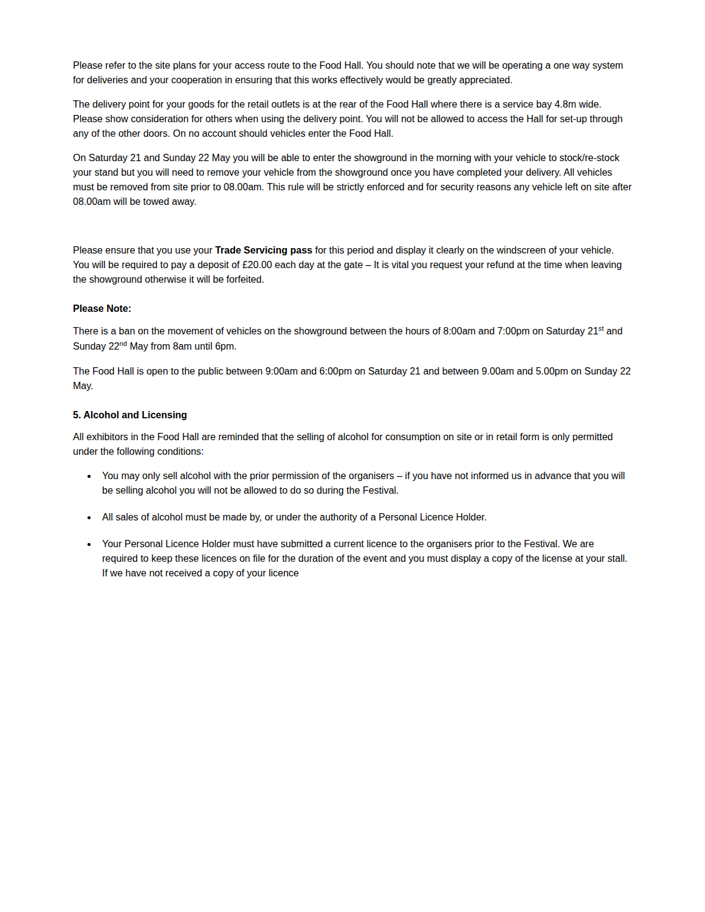Please refer to the site plans for your access route to the Food Hall. You should note that we will be operating a one way system for deliveries and your cooperation in ensuring that this works effectively would be greatly appreciated.
The delivery point for your goods for the retail outlets is at the rear of the Food Hall where there is a service bay 4.8m wide. Please show consideration for others when using the delivery point. You will not be allowed to access the Hall for set-up through any of the other doors. On no account should vehicles enter the Food Hall.
On Saturday 21 and Sunday 22 May you will be able to enter the showground in the morning with your vehicle to stock/re-stock your stand but you will need to remove your vehicle from the showground once you have completed your delivery. All vehicles must be removed from site prior to 08.00am. This rule will be strictly enforced and for security reasons any vehicle left on site after 08.00am will be towed away.
Please ensure that you use your Trade Servicing pass for this period and display it clearly on the windscreen of your vehicle. You will be required to pay a deposit of £20.00 each day at the gate – It is vital you request your refund at the time when leaving the showground otherwise it will be forfeited.
Please Note:
There is a ban on the movement of vehicles on the showground between the hours of 8:00am and 7:00pm on Saturday 21st and Sunday 22nd May from 8am until 6pm.
The Food Hall is open to the public between 9:00am and 6:00pm on Saturday 21 and between 9.00am and 5.00pm on Sunday 22 May.
5. Alcohol and Licensing
All exhibitors in the Food Hall are reminded that the selling of alcohol for consumption on site or in retail form is only permitted under the following conditions:
You may only sell alcohol with the prior permission of the organisers – if you have not informed us in advance that you will be selling alcohol you will not be allowed to do so during the Festival.
All sales of alcohol must be made by, or under the authority of a Personal Licence Holder.
Your Personal Licence Holder must have submitted a current licence to the organisers prior to the Festival. We are required to keep these licences on file for the duration of the event and you must display a copy of the license at your stall. If we have not received a copy of your licence